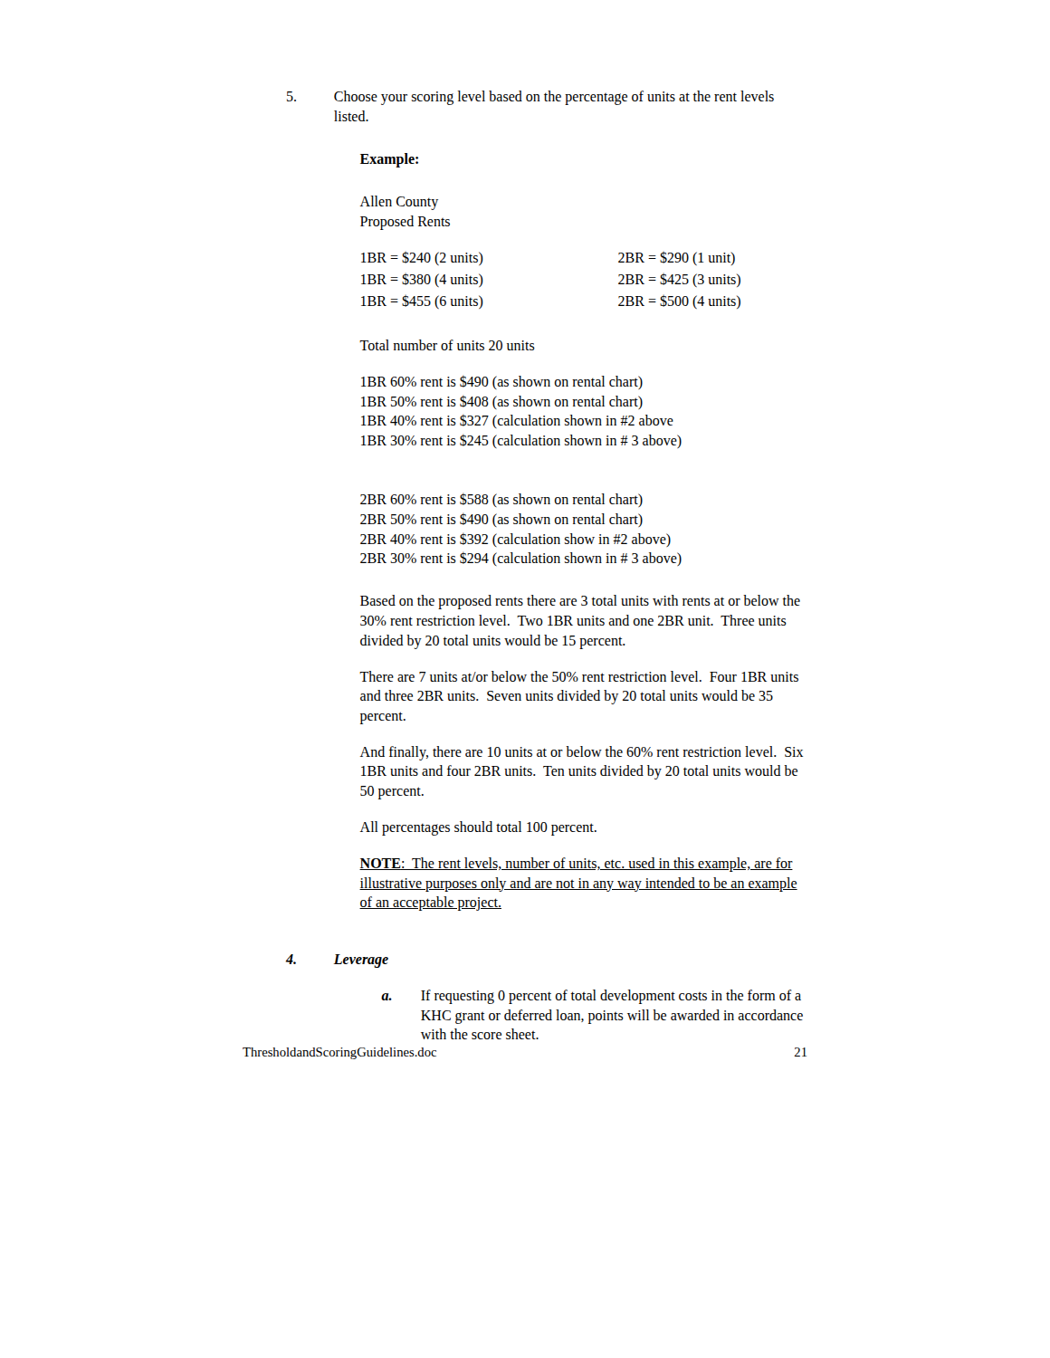5. Choose your scoring level based on the percentage of units at the rent levels listed.
Example:
Allen County
Proposed Rents
| 1BR = $240 (2 units) | 2BR = $290 (1 unit) |
| 1BR = $380 (4 units) | 2BR = $425 (3 units) |
| 1BR = $455 (6 units) | 2BR = $500 (4 units) |
Total number of units 20 units
1BR 60% rent is $490 (as shown on rental chart)
1BR 50% rent is $408 (as shown on rental chart)
1BR 40% rent is $327 (calculation shown in #2 above
1BR 30% rent is $245 (calculation shown in # 3 above)
2BR 60% rent is $588 (as shown on rental chart)
2BR 50% rent is $490 (as shown on rental chart)
2BR 40% rent is $392 (calculation show in #2 above)
2BR 30% rent is $294 (calculation shown in # 3 above)
Based on the proposed rents there are 3 total units with rents at or below the 30% rent restriction level. Two 1BR units and one 2BR unit. Three units divided by 20 total units would be 15 percent.
There are 7 units at/or below the 50% rent restriction level. Four 1BR units and three 2BR units. Seven units divided by 20 total units would be 35 percent.
And finally, there are 10 units at or below the 60% rent restriction level. Six 1BR units and four 2BR units. Ten units divided by 20 total units would be 50 percent.
All percentages should total 100 percent.
NOTE: The rent levels, number of units, etc. used in this example, are for illustrative purposes only and are not in any way intended to be an example of an acceptable project.
4. Leverage
a. If requesting 0 percent of total development costs in the form of a KHC grant or deferred loan, points will be awarded in accordance with the score sheet.
ThresholdandScoringGuidelines.doc 21